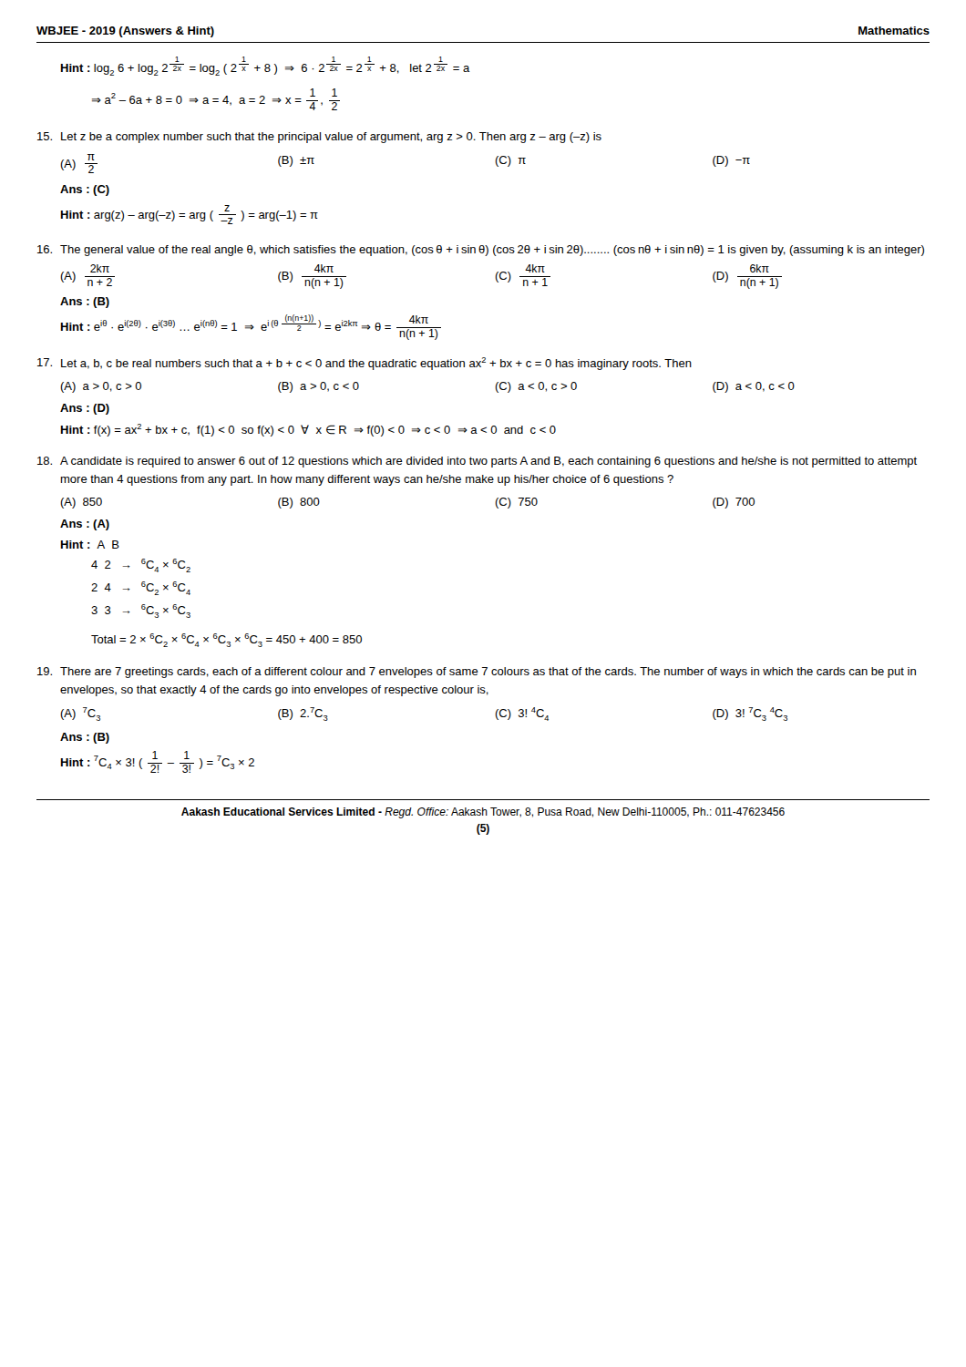WBJEE - 2019 (Answers & Hint) Mathematics
Hint : log2 6 + log2 212x = log2 ( 21 x + 8 ) ⇒ 6 · 212x = 21 x + 8, let 212x = a
⇒ a2 – 6a + 8 = 0 ⇒ a = 4, a = 2 ⇒ x = 14, 12
15. Let z be a complex number such that the principal value of argument, arg z > 0. Then arg z – arg (–z) is
(A) π 2 (B) ±π (C) π (D) −π
Ans : (C)
Hint : arg(z) – arg(–z) = arg ( z–z ) = arg(–1) = π
16. The general value of the real angle θ, which satisfies the equation, (cos θ + i sin θ) (cos 2θ + i sin 2θ)........ (cos nθ + i sin nθ) = 1 is given by, (assuming k is an integer)
(A) 2kπ n + 2 (B) 4kπ n(n + 1) (C) 4kπ n + 1 (D) 6kπ n(n + 1)
Ans : (B)
Hint : eiθ · ei(2θ) · ei(3θ) … ei(nθ) = 1 ⇒ ei (θ (n(n+1)) 2) = ei2kπ ⇒ θ = 4kπ n(n + 1)
17. Let a, b, c be real numbers such that a + b + c < 0 and the quadratic equation ax2 + bx + c = 0 has imaginary roots. Then
(A) a > 0, c > 0 (B) a > 0, c < 0 (C) a < 0, c > 0 (D) a < 0, c < 0
Ans : (D)
Hint : f(x) = ax2 + bx + c, f(1) < 0 so f(x) < 0 ∀ x ∈ R ⇒ f(0) < 0 ⇒ c < 0 ⇒ a < 0 and c < 0
18. A candidate is required to answer 6 out of 12 questions which are divided into two parts A and B, each containing 6 questions and he/she is not permitted to attempt more than 4 questions from any part. In how many different ways can he/she make up his/her choice of 6 questions ?
(A) 850 (B) 800 (C) 750 (D) 700
Ans : (A)
Hint : A B
| 4 2 | → | 6 C 4 × 6 C 2 |
| 2 4 | → | 6 C 2 × 6 C 4 |
| 3 3 | → | 6 C 3 × 6 C 3 |
Total = 2 × 6C2 × 6C4 × 6C3 × 6C3 = 450 + 400 = 850
19. There are 7 greetings cards, each of a different colour and 7 envelopes of same 7 colours as that of the cards. The number of ways in which the cards can be put in envelopes, so that exactly 4 of the cards go into envelopes of respective colour is,
(A) 7C3 (B) 2.7C3 (C) 3! 4C4 (D) 3! 7C3 4C3
Ans : (B)
Hint : 7C4 × 3! ( 12! – 13! ) = 7C3 × 2
Aakash Educational Services Limited - Regd. Office: Aakash Tower, 8, Pusa Road, New Delhi-110005, Ph.: 011-47623456
(5)